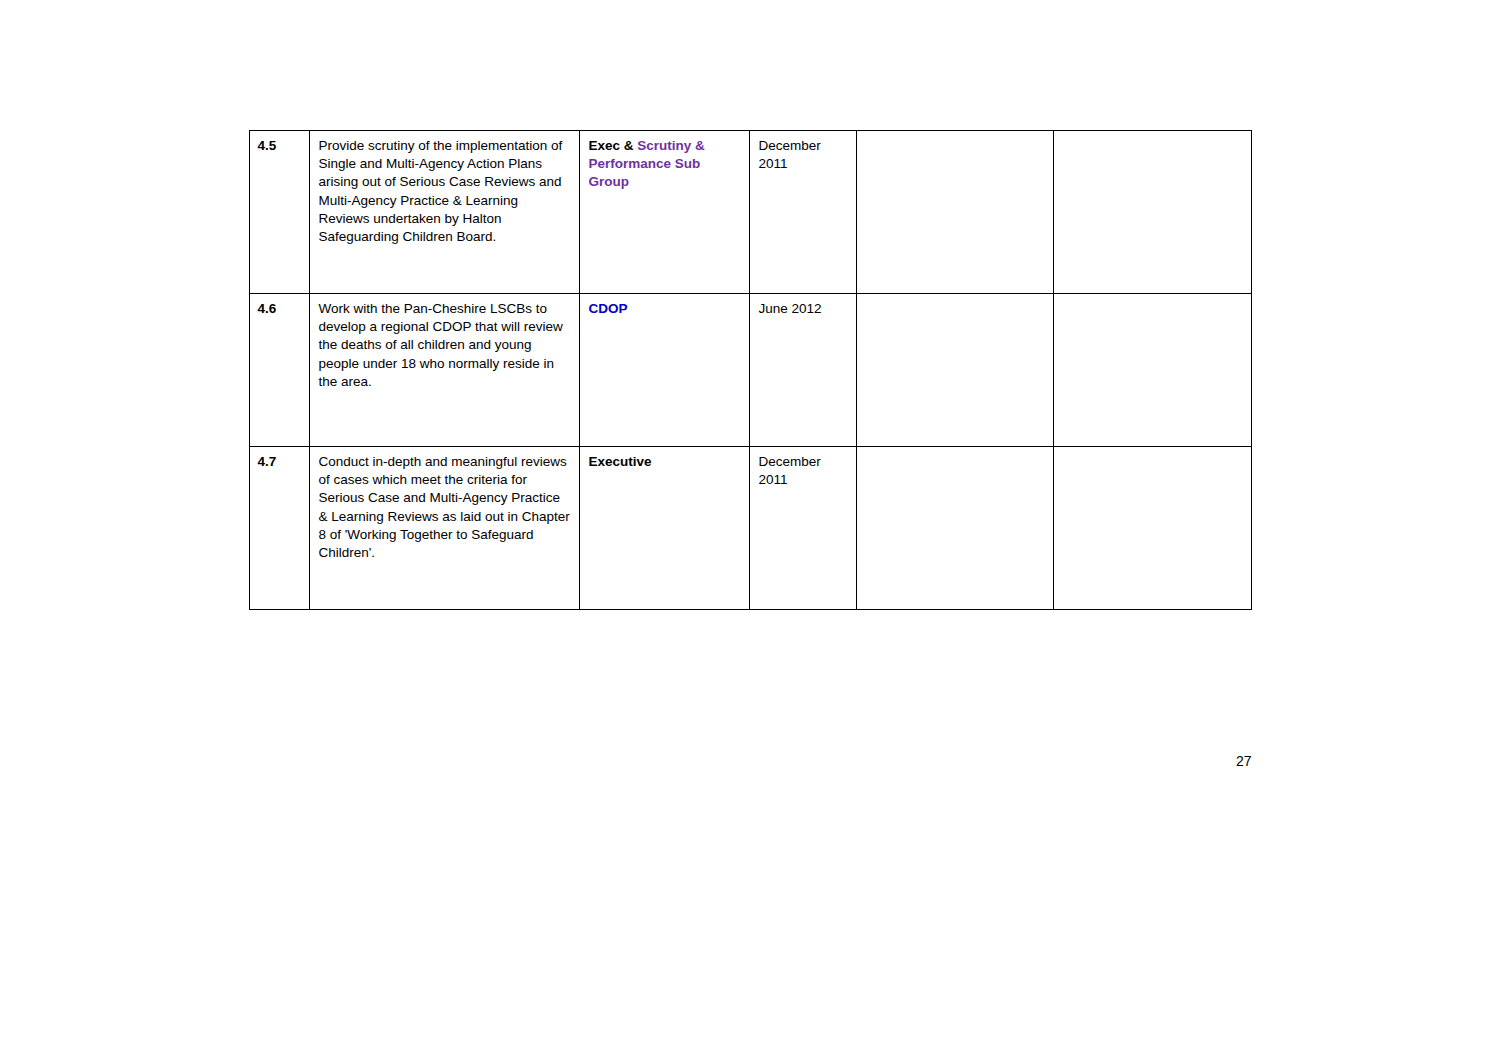| 4.5 | Provide scrutiny of the implementation of Single and Multi-Agency Action Plans arising out of Serious Case Reviews and Multi-Agency Practice & Learning Reviews undertaken by Halton Safeguarding Children Board. | Exec & Scrutiny & Performance Sub Group | December 2011 | | |
| 4.6 | Work with the Pan-Cheshire LSCBs to develop a regional CDOP that will review the deaths of all children and young people under 18 who normally reside in the area. | CDOP | June 2012 | | |
| 4.7 | Conduct in-depth and meaningful reviews of cases which meet the criteria for Serious Case and Multi-Agency Practice & Learning Reviews as laid out in Chapter 8 of 'Working Together to Safeguard Children'. | Executive | December 2011 | | |
27